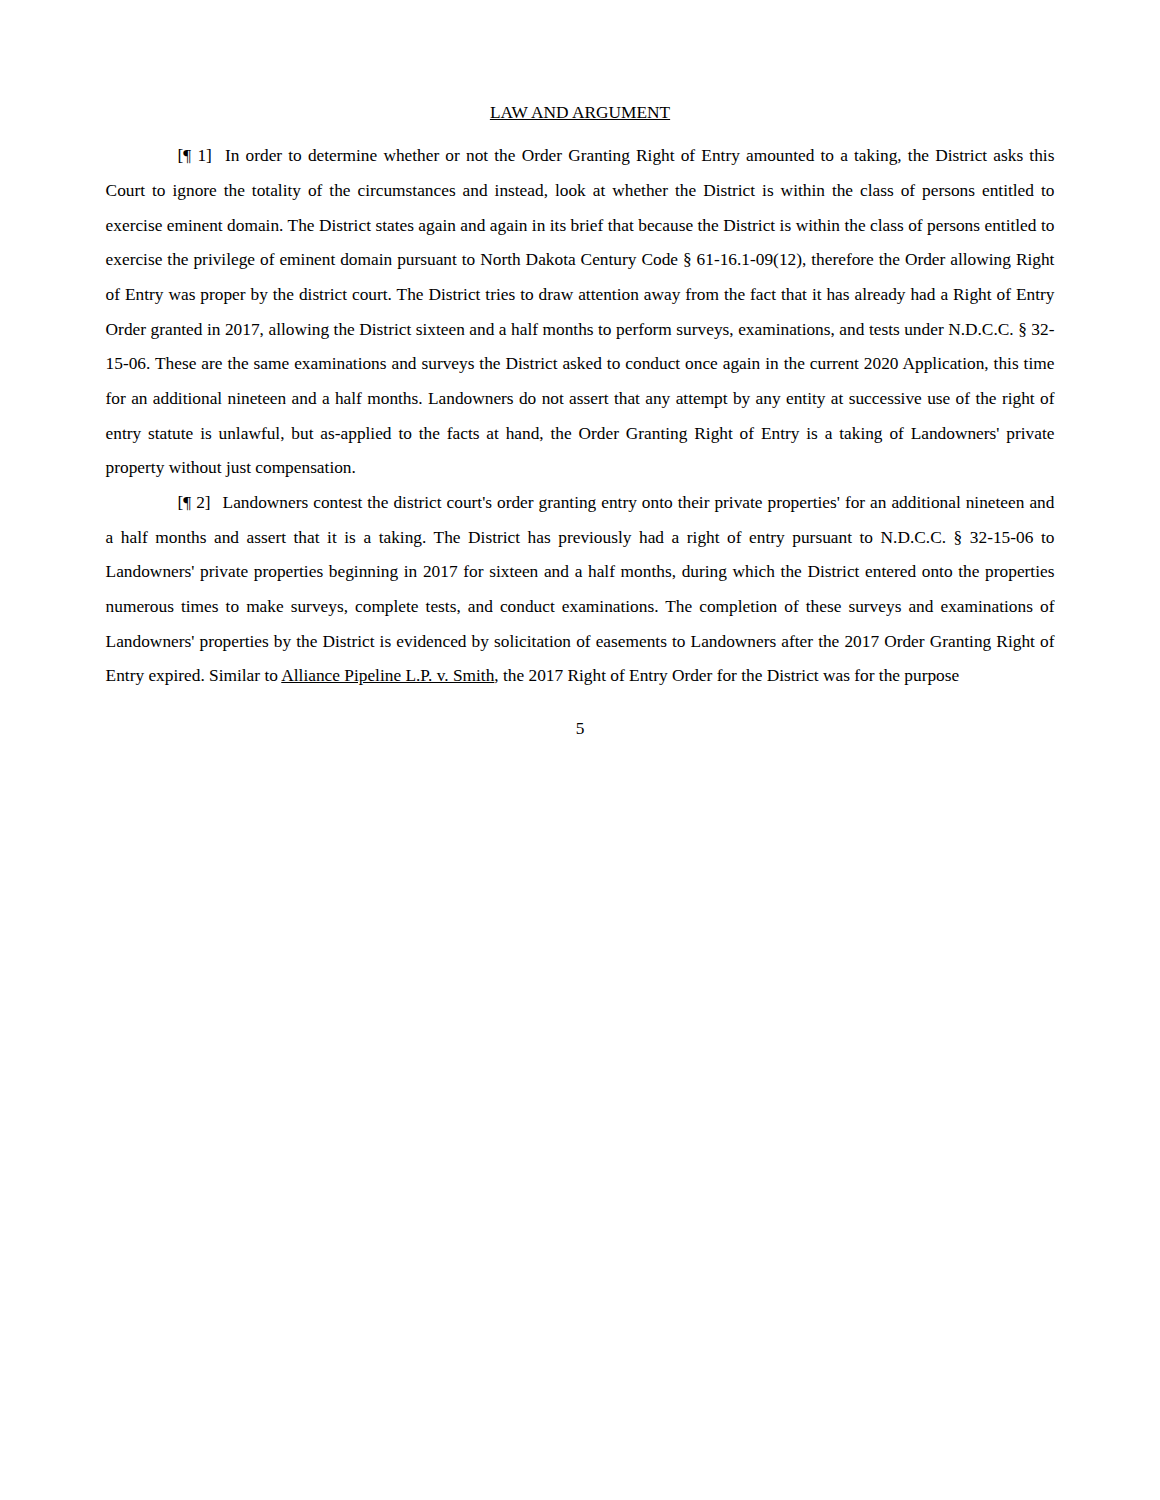LAW AND ARGUMENT
[¶ 1] In order to determine whether or not the Order Granting Right of Entry amounted to a taking, the District asks this Court to ignore the totality of the circumstances and instead, look at whether the District is within the class of persons entitled to exercise eminent domain. The District states again and again in its brief that because the District is within the class of persons entitled to exercise the privilege of eminent domain pursuant to North Dakota Century Code § 61-16.1-09(12), therefore the Order allowing Right of Entry was proper by the district court. The District tries to draw attention away from the fact that it has already had a Right of Entry Order granted in 2017, allowing the District sixteen and a half months to perform surveys, examinations, and tests under N.D.C.C. § 32-15-06. These are the same examinations and surveys the District asked to conduct once again in the current 2020 Application, this time for an additional nineteen and a half months. Landowners do not assert that any attempt by any entity at successive use of the right of entry statute is unlawful, but as-applied to the facts at hand, the Order Granting Right of Entry is a taking of Landowners' private property without just compensation.
[¶ 2] Landowners contest the district court's order granting entry onto their private properties' for an additional nineteen and a half months and assert that it is a taking. The District has previously had a right of entry pursuant to N.D.C.C. § 32-15-06 to Landowners' private properties beginning in 2017 for sixteen and a half months, during which the District entered onto the properties numerous times to make surveys, complete tests, and conduct examinations. The completion of these surveys and examinations of Landowners' properties by the District is evidenced by solicitation of easements to Landowners after the 2017 Order Granting Right of Entry expired. Similar to Alliance Pipeline L.P. v. Smith, the 2017 Right of Entry Order for the District was for the purpose
5